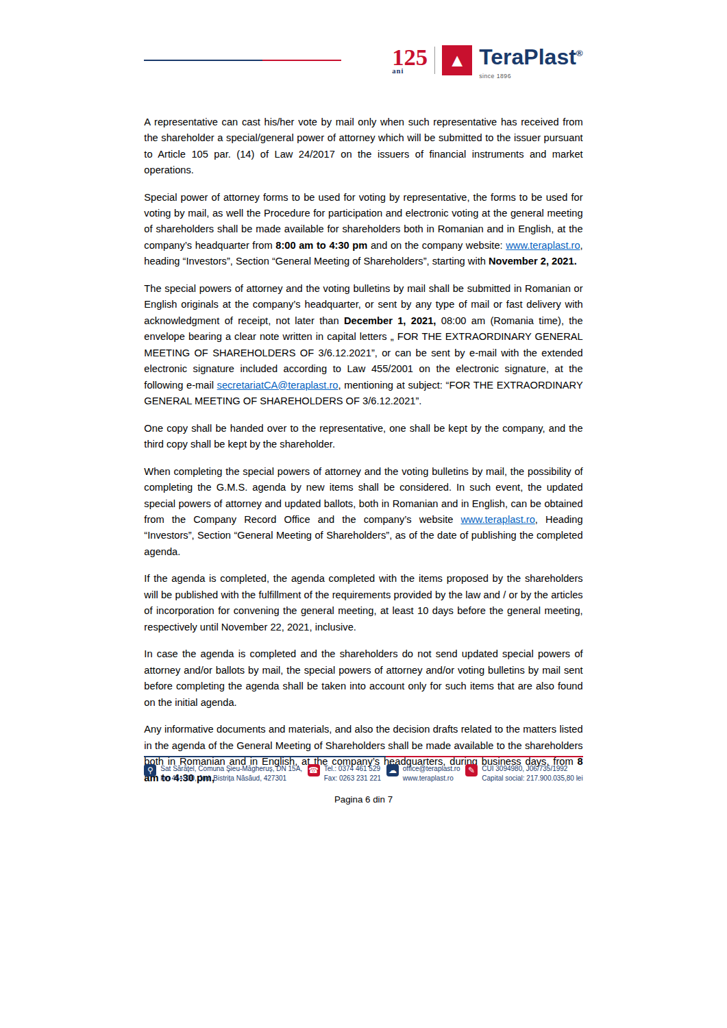125ani
▲
TeraPlast®
since 1896
A representative can cast his/her vote by mail only when such representative has received from the shareholder a special/general power of attorney which will be submitted to the issuer pursuant to Article 105 par. (14) of Law 24/2017 on the issuers of financial instruments and market operations.
Special power of attorney forms to be used for voting by representative, the forms to be used for voting by mail, as well the Procedure for participation and electronic voting at the general meeting of shareholders shall be made available for shareholders both in Romanian and in English, at the company’s headquarter from 8:00 am to 4:30 pm and on the company website: www.teraplast.ro, heading “Investors”, Section “General Meeting of Shareholders”, starting with November 2, 2021.
The special powers of attorney and the voting bulletins by mail shall be submitted in Romanian or English originals at the company’s headquarter, or sent by any type of mail or fast delivery with acknowledgment of receipt, not later than December 1, 2021, 08:00 am (Romania time), the envelope bearing a clear note written in capital letters „ FOR THE EXTRAORDINARY GENERAL MEETING OF SHAREHOLDERS OF 3/6.12.2021”, or can be sent by e-mail with the extended electronic signature included according to Law 455/2001 on the electronic signature, at the following e-mail secretariatCA@teraplast.ro, mentioning at subject: “FOR THE EXTRAORDINARY GENERAL MEETING OF SHAREHOLDERS OF 3/6.12.2021”.
One copy shall be handed over to the representative, one shall be kept by the company, and the third copy shall be kept by the shareholder.
When completing the special powers of attorney and the voting bulletins by mail, the possibility of completing the G.M.S. agenda by new items shall be considered. In such event, the updated special powers of attorney and updated ballots, both in Romanian and in English, can be obtained from the Company Record Office and the company’s website www.teraplast.ro, Heading “Investors”, Section “General Meeting of Shareholders”, as of the date of publishing the completed agenda.
If the agenda is completed, the agenda completed with the items proposed by the shareholders will be published with the fulfillment of the requirements provided by the law and / or by the articles of incorporation for convening the general meeting, at least 10 days before the general meeting, respectively until November 22, 2021, inclusive.
In case the agenda is completed and the shareholders do not send updated special powers of attorney and/or ballots by mail, the special powers of attorney and/or voting bulletins by mail sent before completing the agenda shall be taken into account only for such items that are also found on the initial agenda.
Any informative documents and materials, and also the decision drafts related to the matters listed in the agenda of the General Meeting of Shareholders shall be made available to the shareholders both in Romanian and in English, at the company’s headquarters, during business days, from 8 am to 4:30 pm,
⚲ Sat Sărățel, Comuna Şieu-Măgheruș, DN 15A,
km 45+500, Jud. Bistrița Năsăud, 427301
☎ Tel.: 0374 461 529
Fax: 0263 231 221
☁ office@teraplast.ro
www.teraplast.ro
✎ CUI 3094980, J06/735/1992
Capital social: 217.900.035,80 lei
Pagina 6 din 7